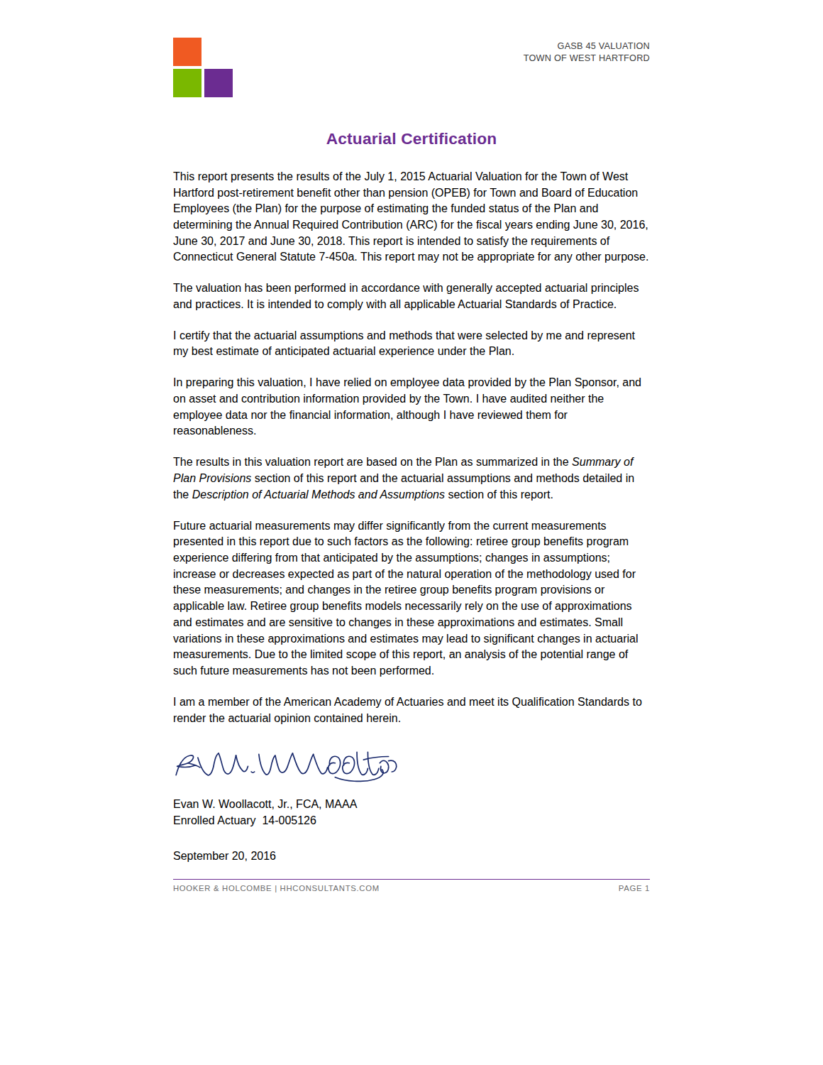GASB 45 VALUATION
TOWN OF WEST HARTFORD
Actuarial Certification
This report presents the results of the July 1, 2015 Actuarial Valuation for the Town of West Hartford post-retirement benefit other than pension (OPEB) for Town and Board of Education Employees (the Plan) for the purpose of estimating the funded status of the Plan and determining the Annual Required Contribution (ARC) for the fiscal years ending June 30, 2016, June 30, 2017 and June 30, 2018. This report is intended to satisfy the requirements of Connecticut General Statute 7-450a. This report may not be appropriate for any other purpose.
The valuation has been performed in accordance with generally accepted actuarial principles and practices. It is intended to comply with all applicable Actuarial Standards of Practice.
I certify that the actuarial assumptions and methods that were selected by me and represent my best estimate of anticipated actuarial experience under the Plan.
In preparing this valuation, I have relied on employee data provided by the Plan Sponsor, and on asset and contribution information provided by the Town. I have audited neither the employee data nor the financial information, although I have reviewed them for reasonableness.
The results in this valuation report are based on the Plan as summarized in the Summary of Plan Provisions section of this report and the actuarial assumptions and methods detailed in the Description of Actuarial Methods and Assumptions section of this report.
Future actuarial measurements may differ significantly from the current measurements presented in this report due to such factors as the following: retiree group benefits program experience differing from that anticipated by the assumptions; changes in assumptions; increase or decreases expected as part of the natural operation of the methodology used for these measurements; and changes in the retiree group benefits program provisions or applicable law. Retiree group benefits models necessarily rely on the use of approximations and estimates and are sensitive to changes in these approximations and estimates. Small variations in these approximations and estimates may lead to significant changes in actuarial measurements. Due to the limited scope of this report, an analysis of the potential range of such future measurements has not been performed.
I am a member of the American Academy of Actuaries and meet its Qualification Standards to render the actuarial opinion contained herein.
Evan W. Woollacott, Jr., FCA, MAAA
Enrolled Actuary 14-005126
September 20, 2016
Hooker & Holcombe | hhconsultants.com
Page 1